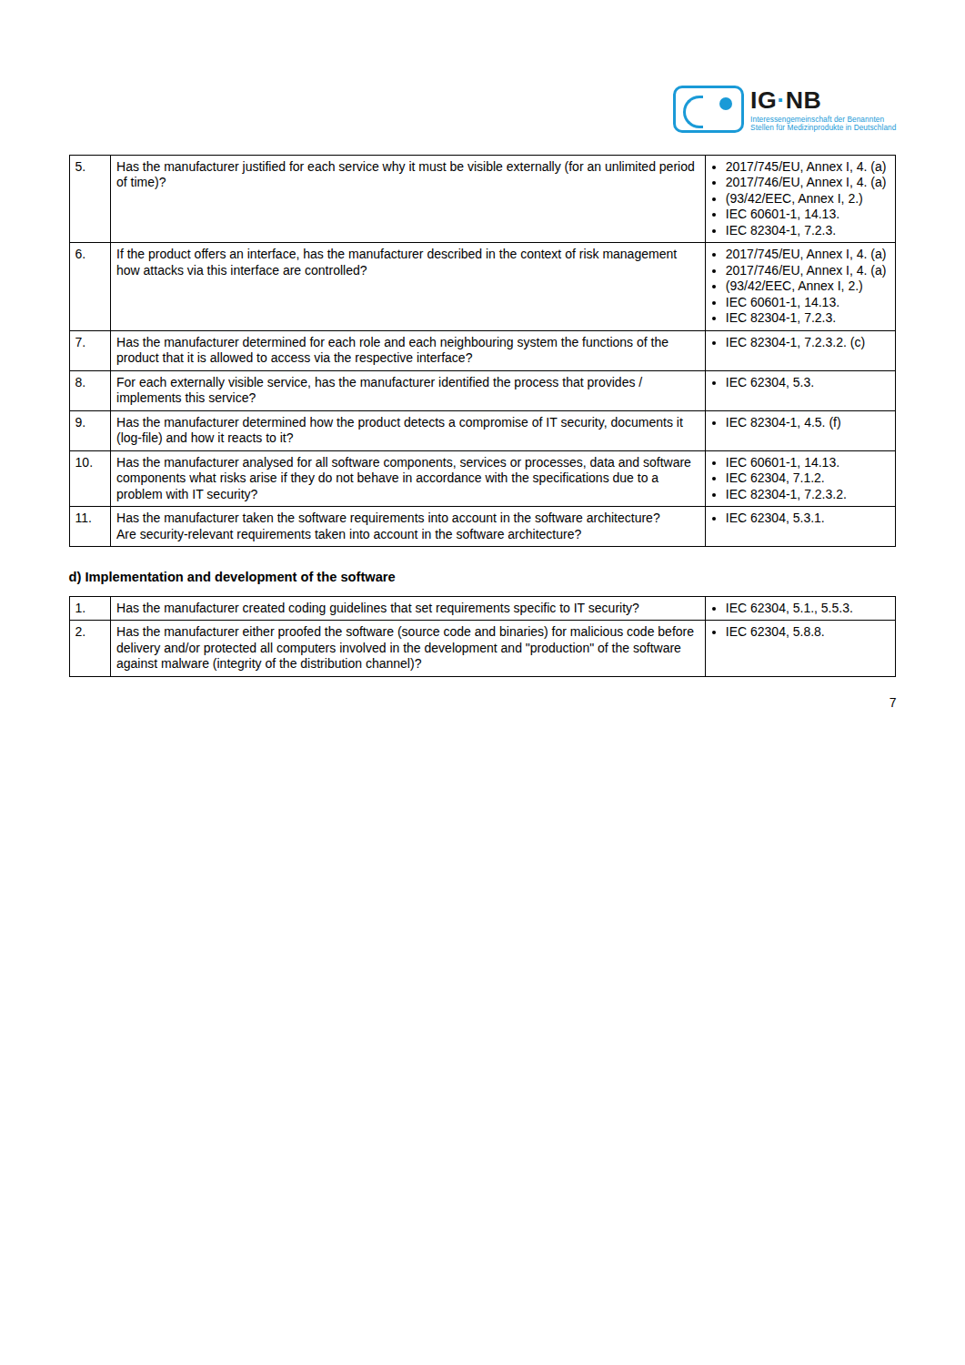IG·NB
Interessengemeinschaft der Benannten
Stellen für Medizinprodukte in Deutschland
| 5. | Has the manufacturer justified for each service why it must be visible externally (for an unlimited period of time)? | 2017/745/EU, Annex I, 4. (a) 2017/746/EU, Annex I, 4. (a) (93/42/EEC, Annex I, 2.) IEC 60601-1, 14.13. IEC 82304-1, 7.2.3. |
| 6. | If the product offers an interface, has the manufacturer described in the context of risk management how attacks via this interface are controlled? | 2017/745/EU, Annex I, 4. (a) 2017/746/EU, Annex I, 4. (a) (93/42/EEC, Annex I, 2.) IEC 60601-1, 14.13. IEC 82304-1, 7.2.3. |
| 7. | Has the manufacturer determined for each role and each neighbouring system the functions of the product that it is allowed to access via the respective interface? | IEC 82304-1, 7.2.3.2. (c) |
| 8. | For each externally visible service, has the manufacturer identified the process that provides / implements this service? | IEC 62304, 5.3. |
| 9. | Has the manufacturer determined how the product detects a compromise of IT security, documents it (log-file) and how it reacts to it? | IEC 82304-1, 4.5. (f) |
| 10. | Has the manufacturer analysed for all software components, services or processes, data and software components what risks arise if they do not behave in accordance with the specifications due to a problem with IT security? | IEC 60601-1, 14.13. IEC 62304, 7.1.2. IEC 82304-1, 7.2.3.2. |
| 11. | Has the manufacturer taken the software requirements into account in the software architecture? Are security-relevant requirements taken into account in the software architecture? | IEC 62304, 5.3.1. |
d) Implementation and development of the software
| 1. | Has the manufacturer created coding guidelines that set requirements specific to IT security? | IEC 62304, 5.1., 5.5.3. |
| 2. | Has the manufacturer either proofed the software (source code and binaries) for malicious code before delivery and/or protected all computers involved in the development and "production" of the software against malware (integrity of the distribution channel)? | IEC 62304, 5.8.8. |
7